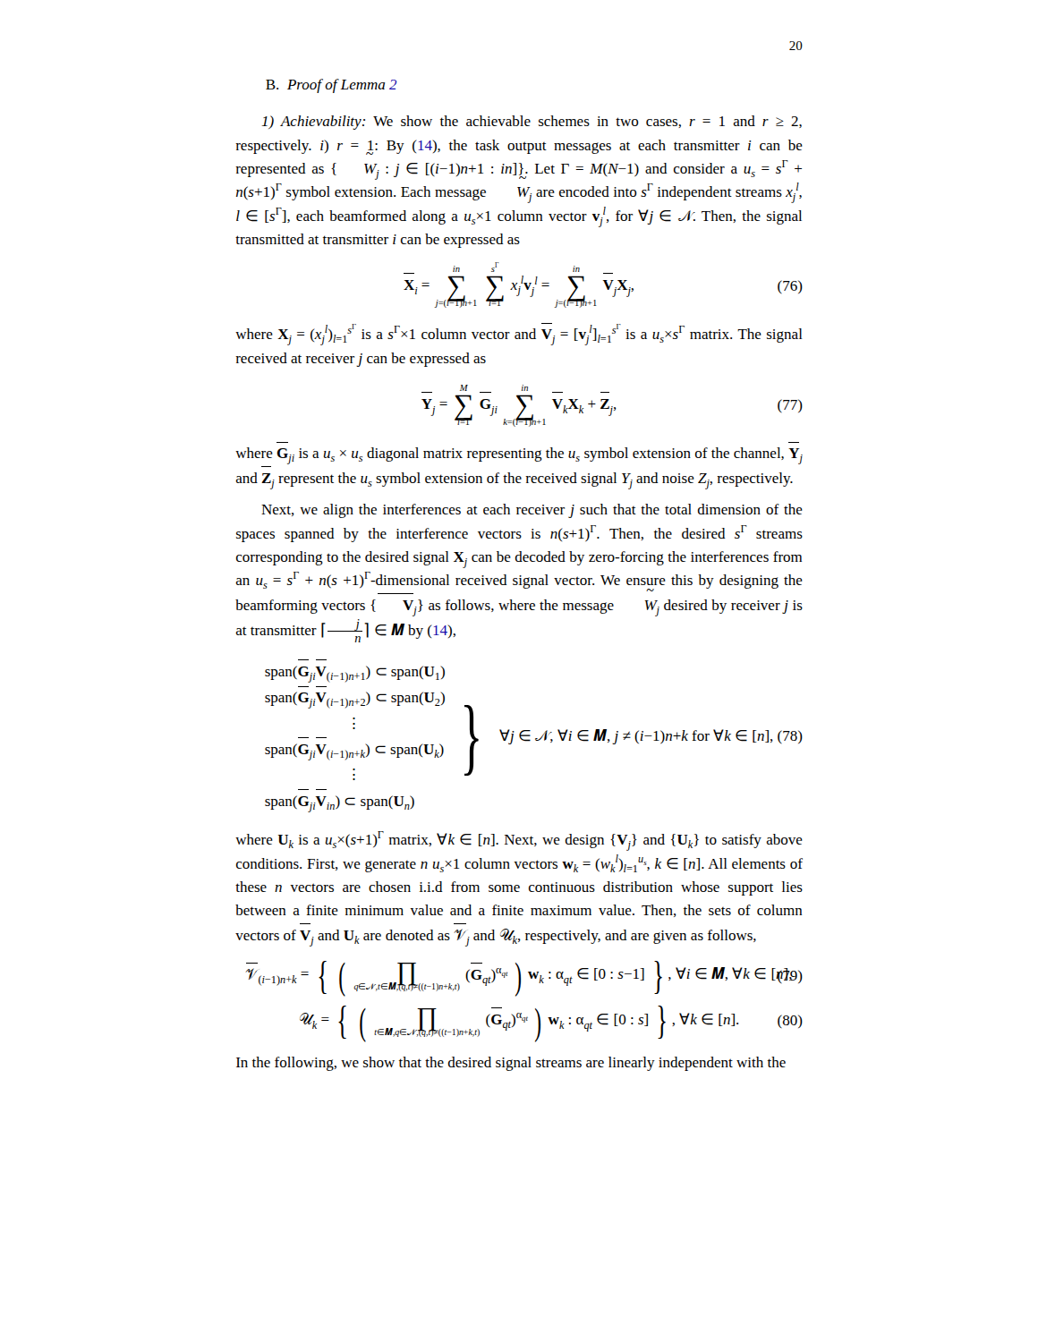20
B. Proof of Lemma 2
1) Achievability: We show the achievable schemes in two cases, r = 1 and r ≥ 2, respectively. i) r = 1: By (14), the task output messages at each transmitter i can be represented as {Wj : j ∈ [(i−1)n+1 : in]}. Let Γ = M(N−1) and consider a us = sΓ + n(s+1)Γ symbol extension. Each message Wj are encoded into sΓ independent streams xjl, l ∈ [sΓ], each beamformed along a us×1 column vector vjl, for ∀j ∈ 𝒩. Then, the signal transmitted at transmitter i can be expressed as
Xi = in ∑ j=(i−1)n+1 sΓ ∑ l=1 xjl vjl = in ∑ j=(i−1)n+1 VjXj,
(76)
where Xj = (xjl)l=1sΓ is a sΓ×1 column vector and Vj = [vjl]l=1sΓ is a us×sΓ matrix. The signal received at receiver j can be expressed as
Yj = M ∑ i=1 Gji in ∑ k=(i−1)n+1 VkXk + Zj,
(77)
where Gji is a us × us diagonal matrix representing the us symbol extension of the channel, Yj and Zj represent the us symbol extension of the received signal Yj and noise Zj, respectively.
Next, we align the interferences at each receiver j such that the total dimension of the spaces spanned by the interference vectors is n(s+1)Γ. Then, the desired sΓ streams corresponding to the desired signal Xj can be decoded by zero-forcing the interferences from an us = sΓ + n(s +1)Γ-dimensional received signal vector. We ensure this by designing the beamforming vectors {Vj} as follows, where the message Wj desired by receiver j is at transmitter ⌈jn⌉ ∈ 𝑴 by (14),
span(GjiV(i−1)n+1) ⊂ span(U1)
span(GjiV(i−1)n+2) ⊂ span(U2)
⋮
span(GjiV(i−1)n+k) ⊂ span(Uk)
⋮
span(GjiVin) ⊂ span(Un)
} ∀j ∈ 𝒩, ∀i ∈ 𝑴, j ≠ (i−1)n+k for ∀k ∈ [n],
(78)
where Uk is a us×(s+1)Γ matrix, ∀k ∈ [n]. Next, we design {Vj} and {Uk} to satisfy above conditions. First, we generate n us×1 column vectors wk = (wkl)l=1us, k ∈ [n]. All elements of these n vectors are chosen i.i.d from some continuous distribution whose support lies between a finite minimum value and a finite maximum value. Then, the sets of column vectors of Vj and Uk are denoted as 𝒱j and 𝒰k, respectively, and are given as follows,
𝒱(i−1)n+k = { ( ∏ q∈𝒩,t∈𝑴,(q,t)≠((t−1)n+k,t) (Gqt)αqt ) wk : αqt ∈ [0 : s−1] }, ∀i ∈ 𝑴, ∀k ∈ [n],
(79)
𝒰k = { ( ∏ t∈𝑴,q∈𝒩,(q,t)≠((t−1)n+k,t) (Gqt)αqt ) wk : αqt ∈ [0 : s] }, ∀k ∈ [n].
(80)
In the following, we show that the desired signal streams are linearly independent with the